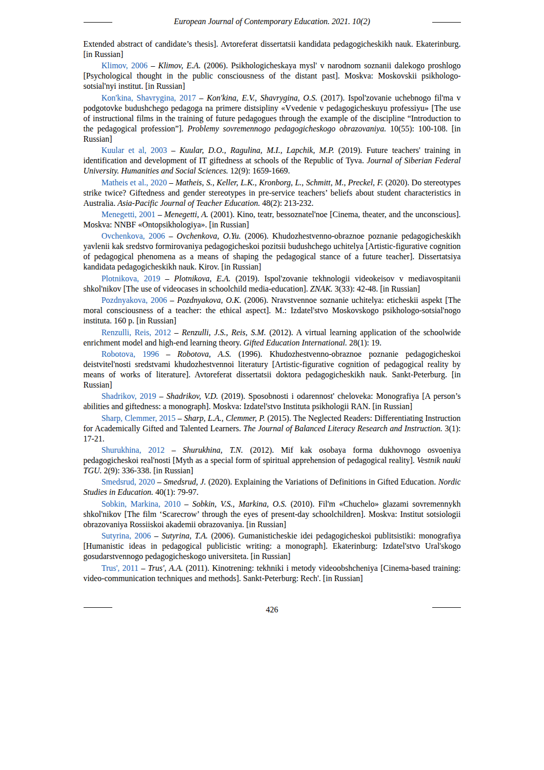European Journal of Contemporary Education. 2021. 10(2)
Extended abstract of candidate’s thesis]. Avtoreferat dissertatsii kandidata pedagogicheskikh nauk. Ekaterinburg. [in Russian]
Klimov, 2006 – Klimov, E.A. (2006). Psikhologicheskaya mysl' v narodnom soznanii dalekogo proshlogo [Psychological thought in the public consciousness of the distant past]. Moskva: Moskovskii psikhologo-sotsial'nyi institut. [in Russian]
Kon'kina, Shavrygina, 2017 – Kon'kina, E.V., Shavrygina, O.S. (2017). Ispol'zovanie uchebnogo fil'ma v podgotovke budushchego pedagoga na primere distsipliny «Vvedenie v pedagogicheskuyu professiyu» [The use of instructional films in the training of future pedagogues through the example of the discipline “Introduction to the pedagogical profession”]. Problemy sovremennogo pedagogicheskogo obrazovaniya. 10(55): 100-108. [in Russian]
Kuular et al, 2003 – Kuular, D.O., Ragulina, M.I., Lapchik, M.P. (2019). Future teachers' training in identification and development of IT giftedness at schools of the Republic of Tyva. Journal of Siberian Federal University. Humanities and Social Sciences. 12(9): 1659-1669.
Matheis et al., 2020 – Matheis, S., Keller, L.K., Kronborg, L., Schmitt, M., Preckel, F. (2020). Do stereotypes strike twice? Giftedness and gender stereotypes in pre-service teachers’ beliefs about student characteristics in Australia. Asia-Pacific Journal of Teacher Education. 48(2): 213-232.
Menegetti, 2001 – Menegetti, A. (2001). Kino, teatr, bessoznatel'noe [Cinema, theater, and the unconscious]. Moskva: NNBF «Ontopsikhologiya». [in Russian]
Ovchenkova, 2006 – Ovchenkova, O.Yu. (2006). Khudozhestvenno-obraznoe poznanie pedagogicheskikh yavlenii kak sredstvo formirovaniya pedagogicheskoi pozitsii budushchego uchitelya [Artistic-figurative cognition of pedagogical phenomena as a means of shaping the pedagogical stance of a future teacher]. Dissertatsiya kandidata pedagogicheskikh nauk. Kirov. [in Russian]
Plotnikova, 2019 – Plotnikova, E.A. (2019). Ispol'zovanie tekhnologii videokeisov v mediavospitanii shkol'nikov [The use of videocases in schoolchild media-education]. ZNAK. 3(33): 42-48. [in Russian]
Pozdnyakova, 2006 – Pozdnyakova, O.K. (2006). Nravstvennoe soznanie uchitelya: eticheskii aspekt [The moral consciousness of a teacher: the ethical aspect]. M.: Izdatel'stvo Moskovskogo psikhologo-sotsial'nogo instituta. 160 p. [in Russian]
Renzulli, Reis, 2012 – Renzulli, J.S., Reis, S.M. (2012). A virtual learning application of the schoolwide enrichment model and high-end learning theory. Gifted Education International. 28(1): 19.
Robotova, 1996 – Robotova, A.S. (1996). Khudozhestvenno-obraznoe poznanie pedagogicheskoi deistvitel'nosti sredstvami khudozhestvennoi literatury [Artistic-figurative cognition of pedagogical reality by means of works of literature]. Avtoreferat dissertatsii doktora pedagogicheskikh nauk. Sankt-Peterburg. [in Russian]
Shadrikov, 2019 – Shadrikov, V.D. (2019). Sposobnosti i odarennost' cheloveka: Monografiya [A person’s abilities and giftedness: a monograph]. Moskva: Izdatel'stvo Instituta psikhologii RAN. [in Russian]
Sharp, Clemmer, 2015 – Sharp, L.A., Clemmer, P. (2015). The Neglected Readers: Differentiating Instruction for Academically Gifted and Talented Learners. The Journal of Balanced Literacy Research and Instruction. 3(1): 17-21.
Shurukhina, 2012 – Shurukhina, T.N. (2012). Mif kak osobaya forma dukhovnogo osvoeniya pedagogicheskoi real'nosti [Myth as a special form of spiritual apprehension of pedagogical reality]. Vestnik nauki TGU. 2(9): 336-338. [in Russian]
Smedsrud, 2020 – Smedsrud, J. (2020). Explaining the Variations of Definitions in Gifted Education. Nordic Studies in Education. 40(1): 79-97.
Sobkin, Markina, 2010 – Sobkin, V.S., Markina, O.S. (2010). Fil'm «Chuchelo» glazami sovremennykh shkol'nikov [The film ‘Scarecrow’ through the eyes of present-day schoolchildren]. Moskva: Institut sotsiologii obrazovaniya Rossiiskoi akademii obrazovaniya. [in Russian]
Sutyrina, 2006 – Sutyrina, T.A. (2006). Gumanisticheskie idei pedagogicheskoi publitsistiki: monografiya [Humanistic ideas in pedagogical publicistic writing: a monograph]. Ekaterinburg: Izdatel'stvo Ural'skogo gosudarstvennogo pedagogicheskogo universiteta. [in Russian]
Trus', 2011 – Trus', A.A. (2011). Kinotrening: tekhniki i metody videoobshcheniya [Cinema-based training: video-communication techniques and methods]. Sankt-Peterburg: Rech'. [in Russian]
426